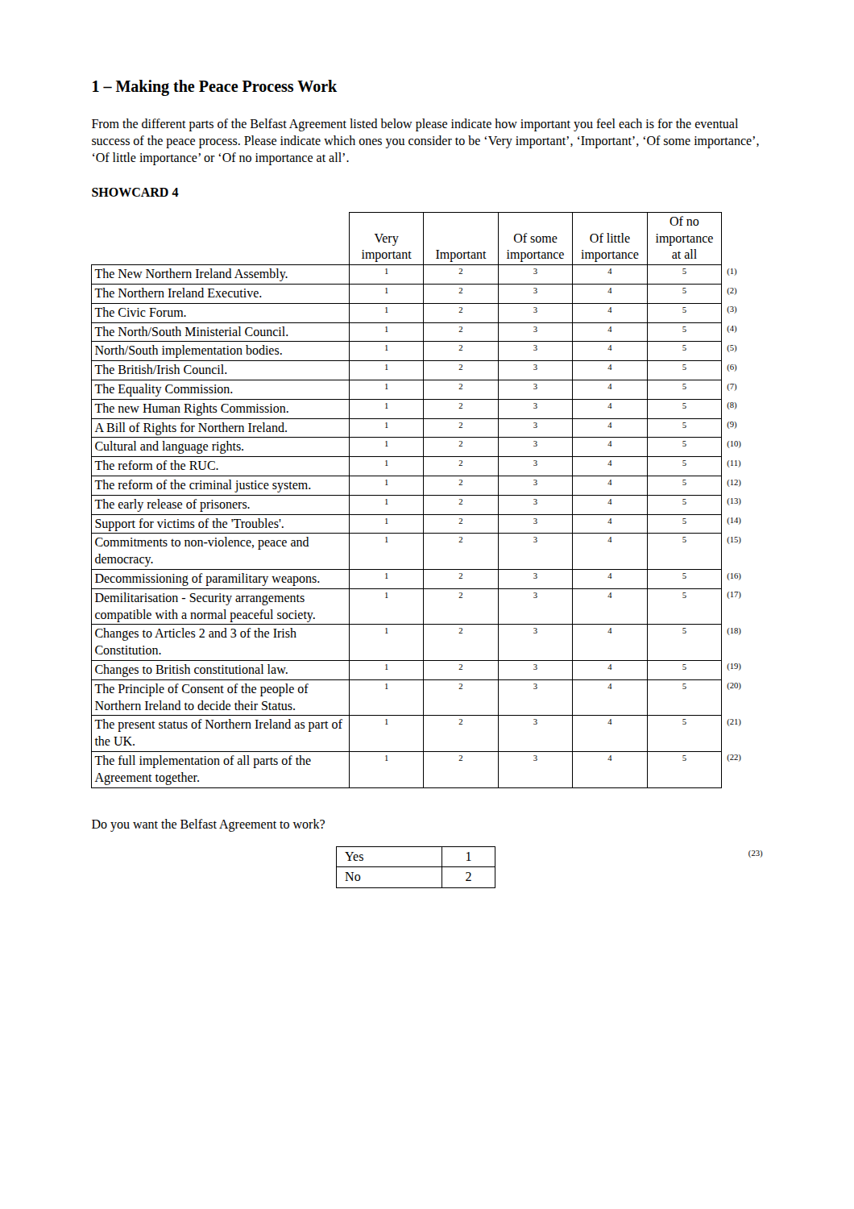1 – Making the Peace Process Work
From the different parts of the Belfast Agreement listed below please indicate how important you feel each is for the eventual success of the peace process. Please indicate which ones you consider to be ‘Very important’, ‘Important’, ‘Of some importance’, ‘Of little importance’ or ‘Of no importance at all’.
SHOWCARD 4
| | Very important | Important | Of some importance | Of little importance | Of no importance at all | |
| --- | --- | --- | --- | --- | --- | --- |
| The New Northern Ireland Assembly. | 1 | 2 | 3 | 4 | 5 | (1) |
| The Northern Ireland Executive. | 1 | 2 | 3 | 4 | 5 | (2) |
| The Civic Forum. | 1 | 2 | 3 | 4 | 5 | (3) |
| The North/South Ministerial Council. | 1 | 2 | 3 | 4 | 5 | (4) |
| North/South implementation bodies. | 1 | 2 | 3 | 4 | 5 | (5) |
| The British/Irish Council. | 1 | 2 | 3 | 4 | 5 | (6) |
| The Equality Commission. | 1 | 2 | 3 | 4 | 5 | (7) |
| The new Human Rights Commission. | 1 | 2 | 3 | 4 | 5 | (8) |
| A Bill of Rights for Northern Ireland. | 1 | 2 | 3 | 4 | 5 | (9) |
| Cultural and language rights. | 1 | 2 | 3 | 4 | 5 | (10) |
| The reform of the RUC. | 1 | 2 | 3 | 4 | 5 | (11) |
| The reform of the criminal justice system. | 1 | 2 | 3 | 4 | 5 | (12) |
| The early release of prisoners. | 1 | 2 | 3 | 4 | 5 | (13) |
| Support for victims of the 'Troubles'. | 1 | 2 | 3 | 4 | 5 | (14) |
| Commitments to non-violence, peace and democracy. | 1 | 2 | 3 | 4 | 5 | (15) |
| Decommissioning of paramilitary weapons. | 1 | 2 | 3 | 4 | 5 | (16) |
| Demilitarisation - Security arrangements compatible with a normal peaceful society. | 1 | 2 | 3 | 4 | 5 | (17) |
| Changes to Articles 2 and 3 of the Irish Constitution. | 1 | 2 | 3 | 4 | 5 | (18) |
| Changes to British constitutional law. | 1 | 2 | 3 | 4 | 5 | (19) |
| The Principle of Consent of the people of Northern Ireland to decide their Status. | 1 | 2 | 3 | 4 | 5 | (20) |
| The present status of Northern Ireland as part of the UK. | 1 | 2 | 3 | 4 | 5 | (21) |
| The full implementation of all parts of the Agreement together. | 1 | 2 | 3 | 4 | 5 | (22) |
Do you want the Belfast Agreement to work?
| Yes | 1 |
| No | 2 |
(23)